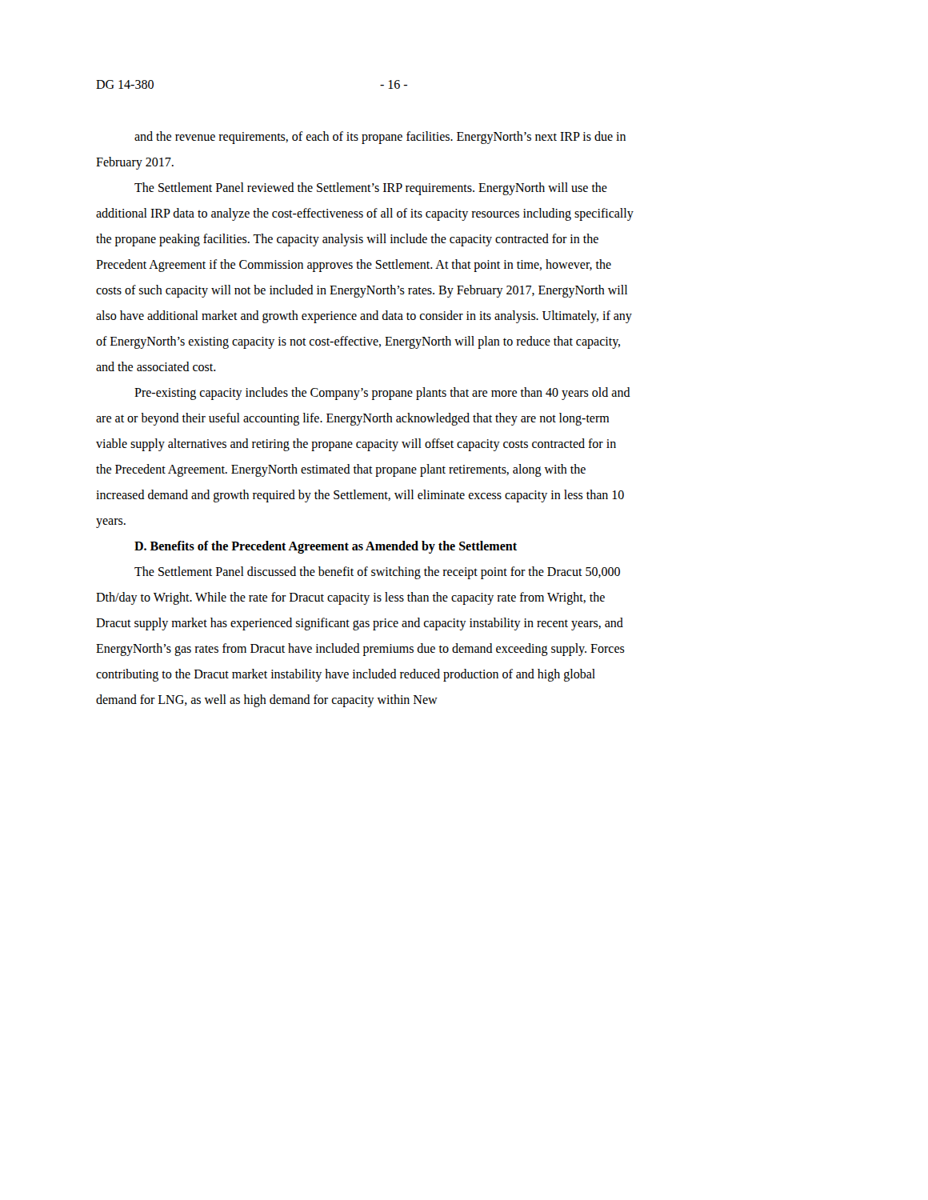DG 14-380 - 16 -
and the revenue requirements, of each of its propane facilities. EnergyNorth’s next IRP is due in February 2017.
The Settlement Panel reviewed the Settlement’s IRP requirements. EnergyNorth will use the additional IRP data to analyze the cost-effectiveness of all of its capacity resources including specifically the propane peaking facilities. The capacity analysis will include the capacity contracted for in the Precedent Agreement if the Commission approves the Settlement. At that point in time, however, the costs of such capacity will not be included in EnergyNorth’s rates. By February 2017, EnergyNorth will also have additional market and growth experience and data to consider in its analysis. Ultimately, if any of EnergyNorth’s existing capacity is not cost-effective, EnergyNorth will plan to reduce that capacity, and the associated cost.
Pre-existing capacity includes the Company’s propane plants that are more than 40 years old and are at or beyond their useful accounting life. EnergyNorth acknowledged that they are not long-term viable supply alternatives and retiring the propane capacity will offset capacity costs contracted for in the Precedent Agreement. EnergyNorth estimated that propane plant retirements, along with the increased demand and growth required by the Settlement, will eliminate excess capacity in less than 10 years.
D. Benefits of the Precedent Agreement as Amended by the Settlement
The Settlement Panel discussed the benefit of switching the receipt point for the Dracut 50,000 Dth/day to Wright. While the rate for Dracut capacity is less than the capacity rate from Wright, the Dracut supply market has experienced significant gas price and capacity instability in recent years, and EnergyNorth’s gas rates from Dracut have included premiums due to demand exceeding supply. Forces contributing to the Dracut market instability have included reduced production of and high global demand for LNG, as well as high demand for capacity within New